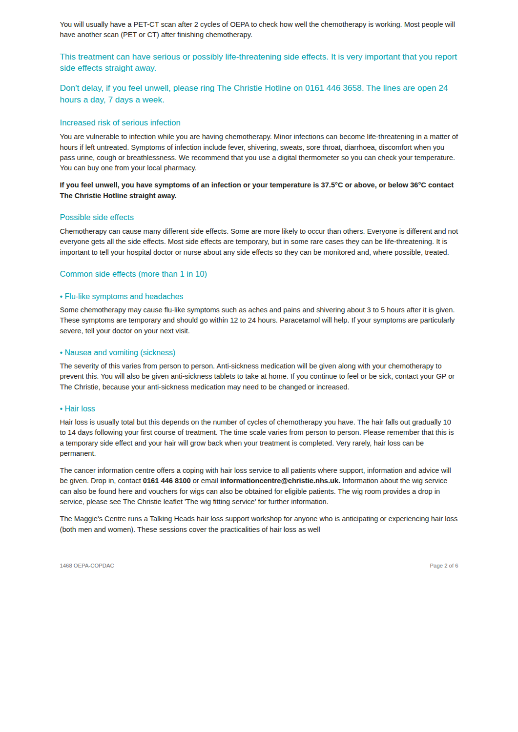You will usually have a PET-CT scan after 2 cycles of OEPA to check how well the chemotherapy is working. Most people will have another scan (PET or CT) after finishing chemotherapy.
This treatment can have serious or possibly life-threatening side effects. It is very important that you report side effects straight away.
Don't delay, if you feel unwell, please ring The Christie Hotline on 0161 446 3658. The lines are open 24 hours a day, 7 days a week.
Increased risk of serious infection
You are vulnerable to infection while you are having chemotherapy. Minor infections can become life-threatening in a matter of hours if left untreated. Symptoms of infection include fever, shivering, sweats, sore throat, diarrhoea, discomfort when you pass urine, cough or breathlessness. We recommend that you use a digital thermometer so you can check your temperature. You can buy one from your local pharmacy.
If you feel unwell, you have symptoms of an infection or your temperature is 37.5°C or above, or below 36°C contact The Christie Hotline straight away.
Possible side effects
Chemotherapy can cause many different side effects. Some are more likely to occur than others. Everyone is different and not everyone gets all the side effects. Most side effects are temporary, but in some rare cases they can be life-threatening. It is important to tell your hospital doctor or nurse about any side effects so they can be monitored and, where possible, treated.
Common side effects (more than 1 in 10)
• Flu-like symptoms and headaches
Some chemotherapy may cause flu-like symptoms such as aches and pains and shivering about 3 to 5 hours after it is given. These symptoms are temporary and should go within 12 to 24 hours. Paracetamol will help. If your symptoms are particularly severe, tell your doctor on your next visit.
• Nausea and vomiting (sickness)
The severity of this varies from person to person. Anti-sickness medication will be given along with your chemotherapy to prevent this. You will also be given anti-sickness tablets to take at home. If you continue to feel or be sick, contact your GP or The Christie, because your anti-sickness medication may need to be changed or increased.
• Hair loss
Hair loss is usually total but this depends on the number of cycles of chemotherapy you have. The hair falls out gradually 10 to 14 days following your first course of treatment. The time scale varies from person to person. Please remember that this is a temporary side effect and your hair will grow back when your treatment is completed. Very rarely, hair loss can be permanent.
The cancer information centre offers a coping with hair loss service to all patients where support, information and advice will be given. Drop in, contact 0161 446 8100 or email informationcentre@christie.nhs.uk. Information about the wig service can also be found here and vouchers for wigs can also be obtained for eligible patients. The wig room provides a drop in service, please see The Christie leaflet 'The wig fitting service' for further information.
The Maggie's Centre runs a Talking Heads hair loss support workshop for anyone who is anticipating or experiencing hair loss (both men and women). These sessions cover the practicalities of hair loss as well
1468 OEPA-COPDAC Page 2 of 6